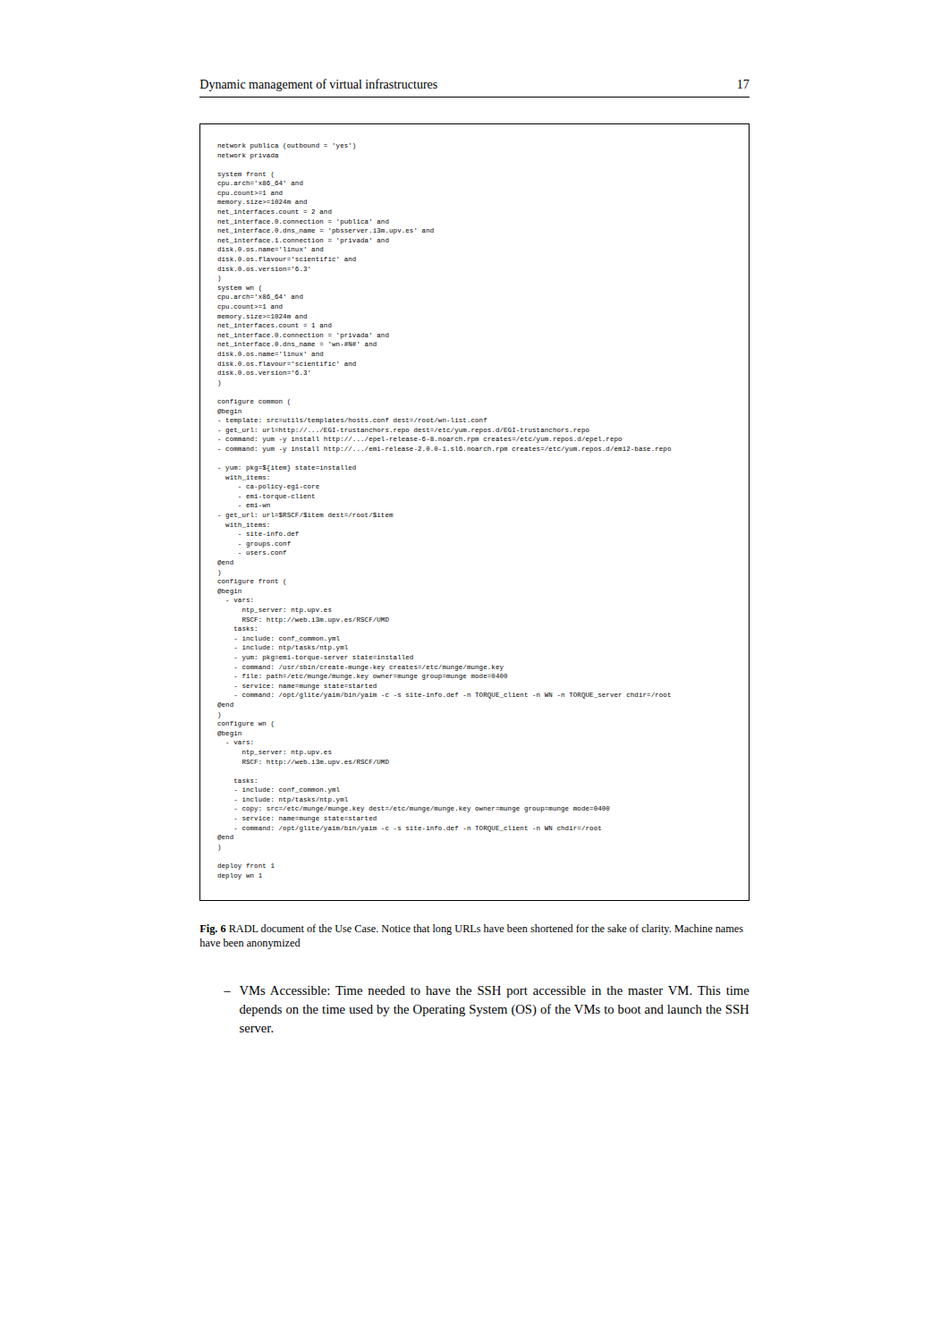Dynamic management of virtual infrastructures 17
network publica (outbound = 'yes')
network privada

system front (
cpu.arch='x86_64' and
cpu.count>=1 and
memory.size>=1024m and
net_interfaces.count = 2 and
net_interface.0.connection = 'publica' and
net_interface.0.dns_name = 'pbsserver.i3m.upv.es' and
net_interface.1.connection = 'privada' and
disk.0.os.name='linux' and
disk.0.os.flavour='scientific' and
disk.0.os.version='6.3'
)
system wn (
cpu.arch='x86_64' and
cpu.count>=1 and
memory.size>=1024m and
net_interfaces.count = 1 and
net_interface.0.connection = 'privada' and
net_interface.0.dns_name = 'wn-#N#' and
disk.0.os.name='linux' and
disk.0.os.flavour='scientific' and
disk.0.os.version='6.3'
)

configure common (
@begin
- template: src=utils/templates/hosts.conf dest=/root/wn-list.conf
- get_url: url=http://.../EGI-trustanchors.repo dest=/etc/yum.repos.d/EGI-trustanchors.repo
- command: yum -y install http://.../epel-release-6-8.noarch.rpm creates=/etc/yum.repos.d/epel.repo
- command: yum -y install http://.../emi-release-2.0.0-1.sl6.noarch.rpm creates=/etc/yum.repos.d/emi2-base.repo

- yum: pkg=${item} state=installed
  with_items:
     - ca-policy-egi-core
     - emi-torque-client
     - emi-wn
- get_url: url=$RSCF/$item dest=/root/$item
  with_items:
     - site-info.def
     - groups.conf
     - users.conf
@end
)
configure front (
@begin
  - vars:
      ntp_server: ntp.upv.es
      RSCF: http://web.i3m.upv.es/RSCF/UMD
    tasks:
    - include: conf_common.yml
    - include: ntp/tasks/ntp.yml
    - yum: pkg=emi-torque-server state=installed
    - command: /usr/sbin/create-munge-key creates=/etc/munge/munge.key
    - file: path=/etc/munge/munge.key owner=munge group=munge mode=0400
    - service: name=munge state=started
    - command: /opt/glite/yaim/bin/yaim -c -s site-info.def -n TORQUE_client -n WN -n TORQUE_server chdir=/root
@end
)
configure wn (
@begin
  - vars:
      ntp_server: ntp.upv.es
      RSCF: http://web.i3m.upv.es/RSCF/UMD

    tasks:
    - include: conf_common.yml
    - include: ntp/tasks/ntp.yml
    - copy: src=/etc/munge/munge.key dest=/etc/munge/munge.key owner=munge group=munge mode=0400
    - service: name=munge state=started
    - command: /opt/glite/yaim/bin/yaim -c -s site-info.def -n TORQUE_client -n WN chdir=/root
@end
)

deploy front 1
deploy wn 1
Fig. 6 RADL document of the Use Case. Notice that long URLs have been shortened for the sake of clarity. Machine names have been anonymized
VMs Accessible: Time needed to have the SSH port accessible in the master VM. This time depends on the time used by the Operating System (OS) of the VMs to boot and launch the SSH server.